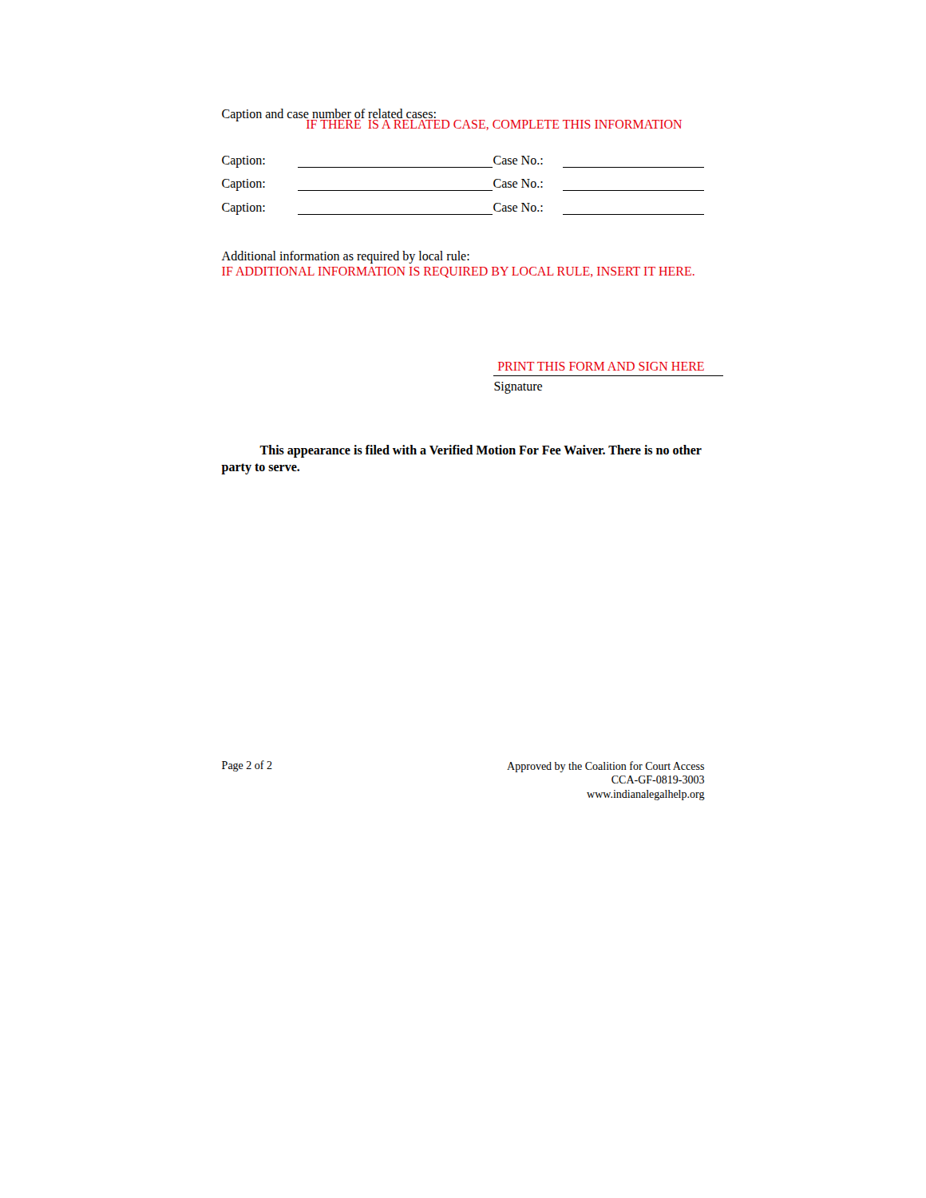Caption and case number of related cases:
IF THERE IS A RELATED CASE, COMPLETE THIS INFORMATION
| Caption: | | Case No.: | |
| Caption: | | Case No.: | |
| Caption: | | Case No.: | |
Additional information as required by local rule: IF ADDITIONAL INFORMATION IS REQUIRED BY LOCAL RULE, INSERT IT HERE.
PRINT THIS FORM AND SIGN HERE
Signature
This appearance is filed with a Verified Motion For Fee Waiver. There is no other party to serve.
Page 2 of 2
Approved by the Coalition for Court Access
CCA-GF-0819-3003
www.indianalegalhelp.org